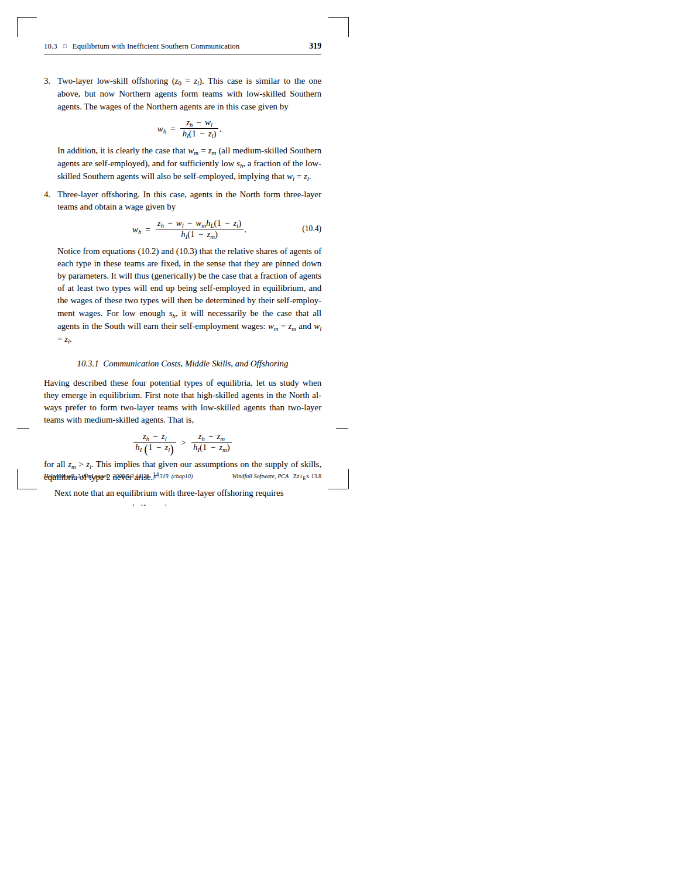10.3 □ Equilibrium with Inefficient Southern Communication 319
3. Two-layer low-skill offshoring (z 0 = zl). This case is similar to the one above, but now Northern agents form teams with low-skilled Southern agents. The wages of the Northern agents are in this case given by
wh = zh − wl hI(1 − zl) .
In addition, it is clearly the case that wm = zm (all medium-skilled Southern agents are self-employed), and for sufficiently low sh, a fraction of the low-skilled Southern agents will also be self-employed, implying that wl = zl.
4. Three-layer offshoring. In this case, agents in the North form three-layer teams and obtain a wage given by
wh = zh − wl − wmhL(1 − zl) hI(1 − zm) . (10.4)
Notice from equations (10.2) and (10.3) that the relative shares of agents of each type in these teams are fixed, in the sense that they are pinned down by parameters. It will thus (generically) be the case that a fraction of agents of at least two types will end up being self-employed in equilibrium, and the wages of these two types will then be determined by their self-employment wages. For low enough sh, it will necessarily be the case that all agents in the South will earn their self-employment wages: wm = zm and wl = zl.
10.3.1 Communication Costs, Middle Skills, and Offshoring
Having described these four potential types of equilibria, let us study when they emerge in equilibrium. First note that high-skilled agents in the North always prefer to form two-layer teams with low-skilled agents than two-layer teams with medium-skilled agents. That is,
zh − zl hI (1 − zl) > zh − zm hI(1 − zm)
for all zm > zl. This implies that given our assumptions on the supply of skills, equilibria of type 2 never arise.14
Next note that an equilibrium with three-layer offshoring requires
zh − zl − zmhL(1 − zl) hI(1 − zm) > max { zh, zh − zl hI (1 − zl) }. (10.5)
Helpman vol. 2 third pages 2008/9/3 14:26 p. 319 (chap10) Windfall Software, PCA ZzTEX 13.8